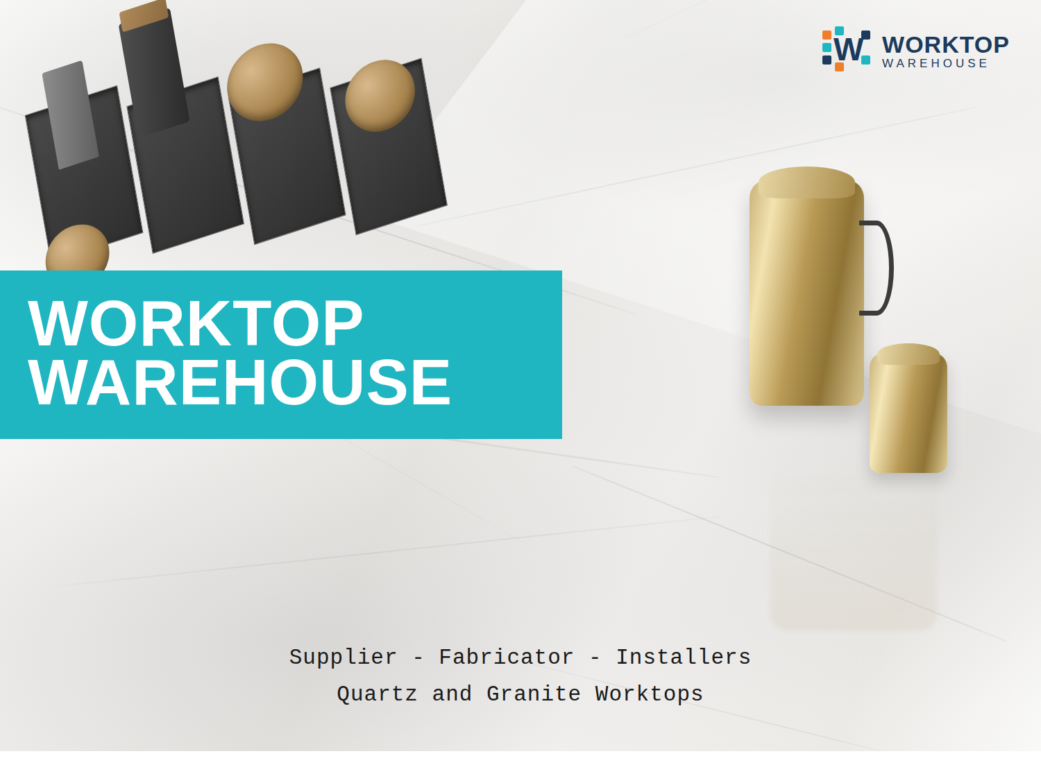W
WORKTOP
WAREHOUSE
Worktop
Warehouse
Supplier - Fabricator - Installers
Quartz and Granite Worktops